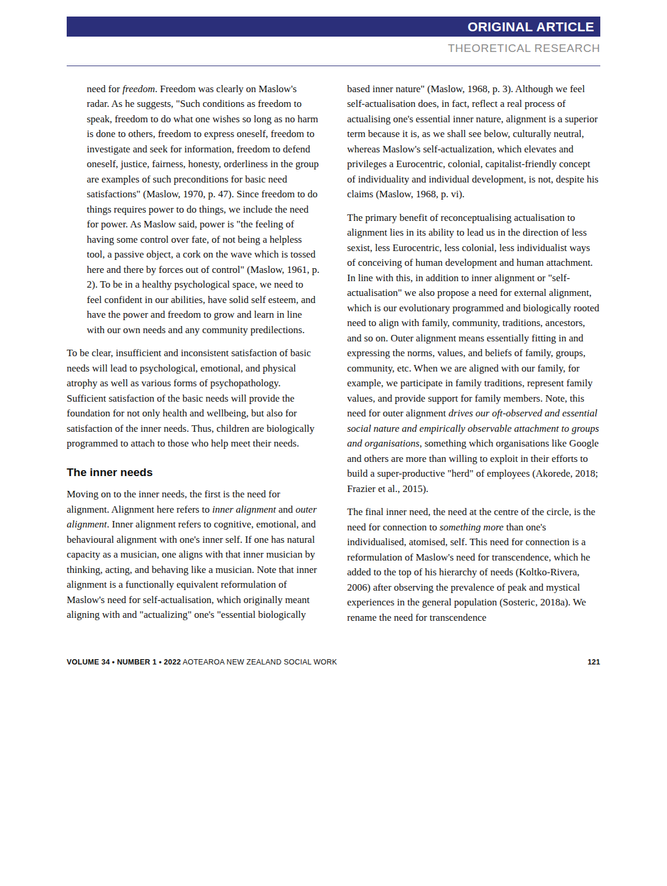Original Article
Theoretical Research
need for freedom. Freedom was clearly on Maslow's radar. As he suggests, "Such conditions as freedom to speak, freedom to do what one wishes so long as no harm is done to others, freedom to express oneself, freedom to investigate and seek for information, freedom to defend oneself, justice, fairness, honesty, orderliness in the group are examples of such preconditions for basic need satisfactions" (Maslow, 1970, p. 47). Since freedom to do things requires power to do things, we include the need for power. As Maslow said, power is "the feeling of having some control over fate, of not being a helpless tool, a passive object, a cork on the wave which is tossed here and there by forces out of control" (Maslow, 1961, p. 2). To be in a healthy psychological space, we need to feel confident in our abilities, have solid self esteem, and have the power and freedom to grow and learn in line with our own needs and any community predilections.
To be clear, insufficient and inconsistent satisfaction of basic needs will lead to psychological, emotional, and physical atrophy as well as various forms of psychopathology. Sufficient satisfaction of the basic needs will provide the foundation for not only health and wellbeing, but also for satisfaction of the inner needs. Thus, children are biologically programmed to attach to those who help meet their needs.
The inner needs
Moving on to the inner needs, the first is the need for alignment. Alignment here refers to inner alignment and outer alignment. Inner alignment refers to cognitive, emotional, and behavioural alignment with one's inner self. If one has natural capacity as a musician, one aligns with that inner musician by thinking, acting, and behaving like a musician. Note that inner alignment is a functionally equivalent reformulation of Maslow's need for self-actualisation, which originally meant aligning with and "actualizing" one's "essential biologically
based inner nature" (Maslow, 1968, p. 3). Although we feel self-actualisation does, in fact, reflect a real process of actualising one's essential inner nature, alignment is a superior term because it is, as we shall see below, culturally neutral, whereas Maslow's self-actualization, which elevates and privileges a Eurocentric, colonial, capitalist-friendly concept of individuality and individual development, is not, despite his claims (Maslow, 1968, p. vi).
The primary benefit of reconceptualising actualisation to alignment lies in its ability to lead us in the direction of less sexist, less Eurocentric, less colonial, less individualist ways of conceiving of human development and human attachment. In line with this, in addition to inner alignment or "self-actualisation" we also propose a need for external alignment, which is our evolutionary programmed and biologically rooted need to align with family, community, traditions, ancestors, and so on. Outer alignment means essentially fitting in and expressing the norms, values, and beliefs of family, groups, community, etc. When we are aligned with our family, for example, we participate in family traditions, represent family values, and provide support for family members. Note, this need for outer alignment drives our oft-observed and essential social nature and empirically observable attachment to groups and organisations, something which organisations like Google and others are more than willing to exploit in their efforts to build a super-productive "herd" of employees (Akorede, 2018; Frazier et al., 2015).
The final inner need, the need at the centre of the circle, is the need for connection to something more than one's individualised, atomised, self. This need for connection is a reformulation of Maslow's need for transcendence, which he added to the top of his hierarchy of needs (Koltko-Rivera, 2006) after observing the prevalence of peak and mystical experiences in the general population (Sosteric, 2018a). We rename the need for transcendence
VOLUME 34 • NUMBER 1 • 2022 AOTEAROA NEW ZEALAND SOCIAL WORK
121